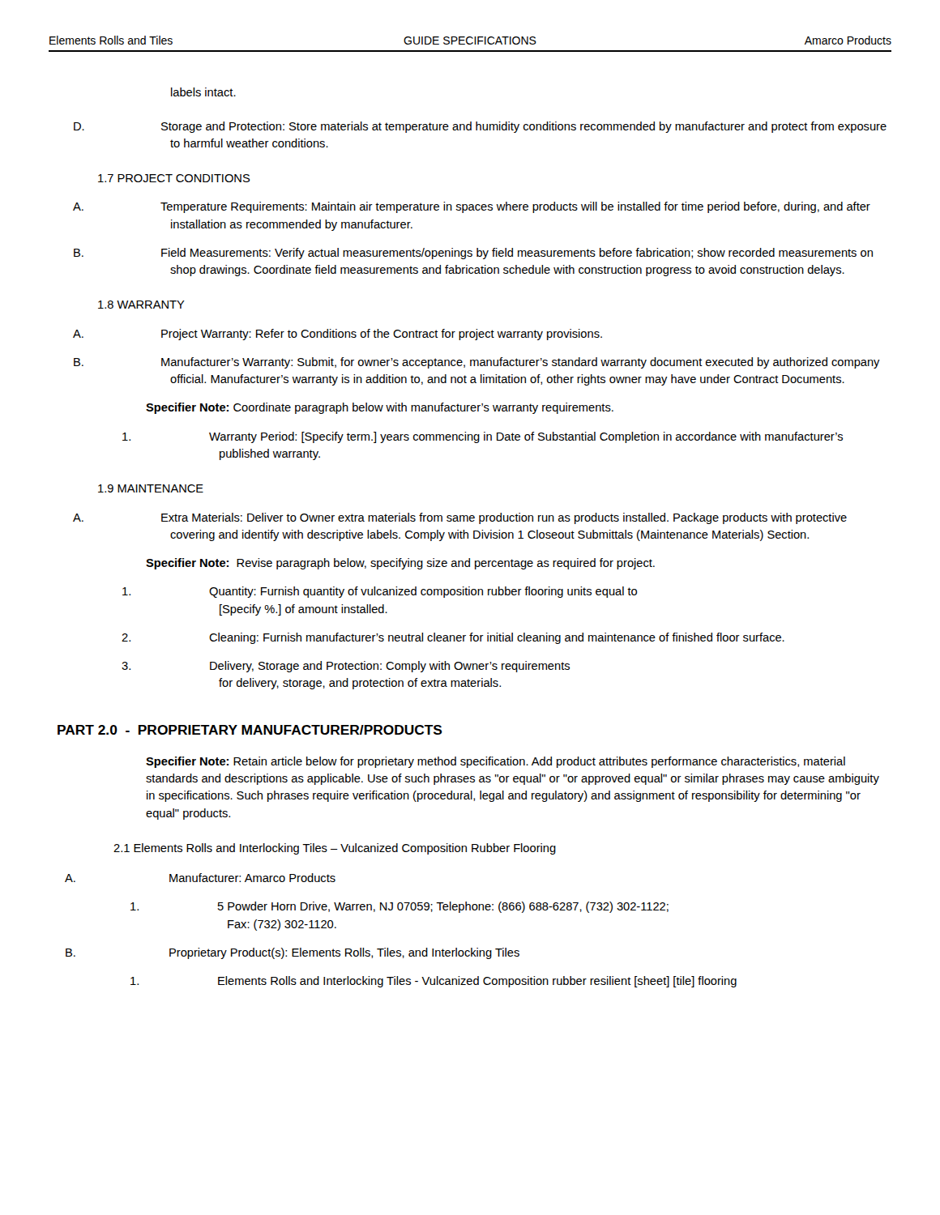Elements Rolls and Tiles
GUIDE SPECIFICATIONS
Amarco Products
labels intact.
D. Storage and Protection: Store materials at temperature and humidity conditions recommended by manufacturer and protect from exposure to harmful weather conditions.
1.7 PROJECT CONDITIONS
A. Temperature Requirements: Maintain air temperature in spaces where products will be installed for time period before, during, and after installation as recommended by manufacturer.
B. Field Measurements: Verify actual measurements/openings by field measurements before fabrication; show recorded measurements on shop drawings. Coordinate field measurements and fabrication schedule with construction progress to avoid construction delays.
1.8 WARRANTY
A. Project Warranty: Refer to Conditions of the Contract for project warranty provisions.
B. Manufacturer’s Warranty: Submit, for owner’s acceptance, manufacturer’s standard warranty document executed by authorized company official. Manufacturer’s warranty is in addition to, and not a limitation of, other rights owner may have under Contract Documents.
Specifier Note: Coordinate paragraph below with manufacturer’s warranty requirements.
1. Warranty Period: [Specify term.] years commencing in Date of Substantial Completion in accordance with manufacturer’s published warranty.
1.9 MAINTENANCE
A. Extra Materials: Deliver to Owner extra materials from same production run as products installed. Package products with protective covering and identify with descriptive labels. Comply with Division 1 Closeout Submittals (Maintenance Materials) Section.
Specifier Note: Revise paragraph below, specifying size and percentage as required for project.
1. Quantity: Furnish quantity of vulcanized composition rubber flooring units equal to
[Specify %.] of amount installed.
2. Cleaning: Furnish manufacturer’s neutral cleaner for initial cleaning and maintenance of finished floor surface.
3. Delivery, Storage and Protection: Comply with Owner’s requirements
for delivery, storage, and protection of extra materials.
PART 2.0 - PROPRIETARY MANUFACTURER/PRODUCTS
Specifier Note: Retain article below for proprietary method specification. Add product attributes performance characteristics, material standards and descriptions as applicable. Use of such phrases as "or equal" or "or approved equal" or similar phrases may cause ambiguity in specifications. Such phrases require verification (procedural, legal and regulatory) and assignment of responsibility for determining "or equal" products.
2.1 Elements Rolls and Interlocking Tiles – Vulcanized Composition Rubber Flooring
A. Manufacturer: Amarco Products
1. 5 Powder Horn Drive, Warren, NJ 07059; Telephone: (866) 688-6287, (732) 302-1122;
Fax: (732) 302-1120.
B. Proprietary Product(s): Elements Rolls, Tiles, and Interlocking Tiles
1. Elements Rolls and Interlocking Tiles - Vulcanized Composition rubber resilient [sheet] [tile] flooring